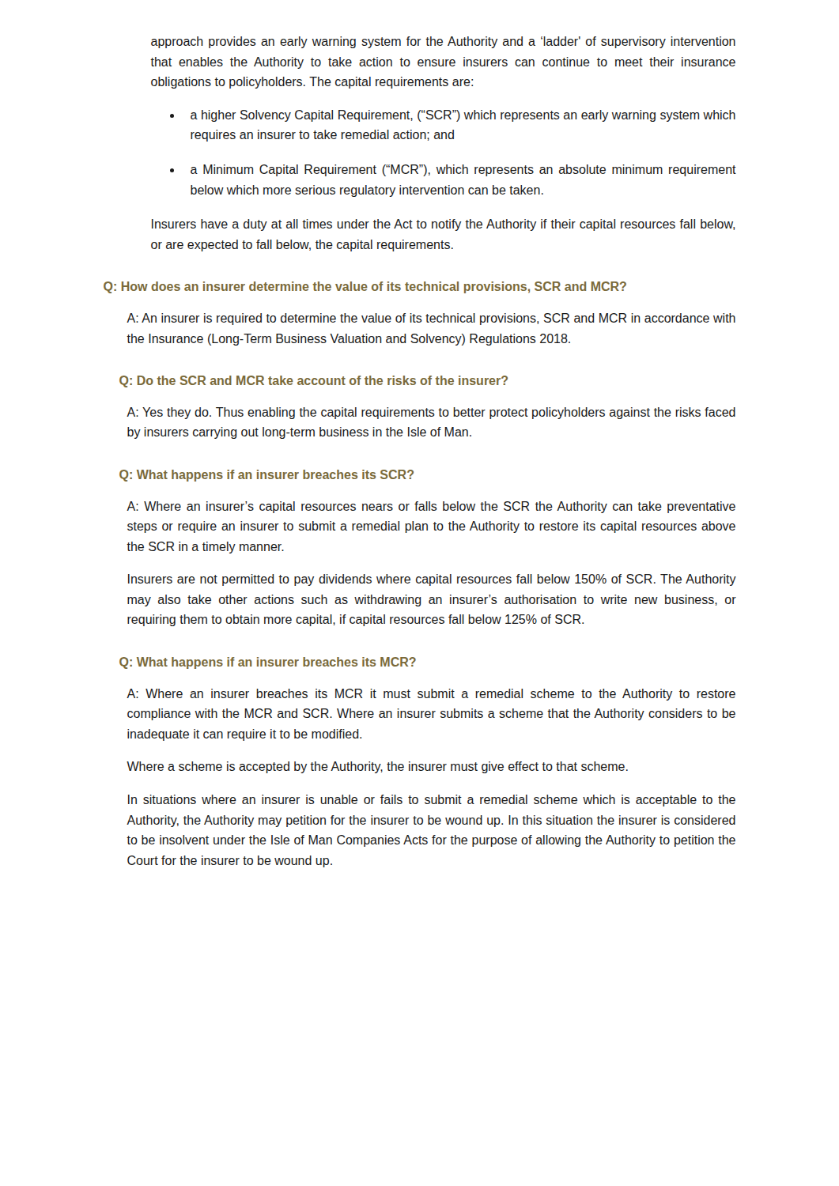approach provides an early warning system for the Authority and a ‘ladder' of supervisory intervention that enables the Authority to take action to ensure insurers can continue to meet their insurance obligations to policyholders. The capital requirements are:
a higher Solvency Capital Requirement, (“SCR”) which represents an early warning system which requires an insurer to take remedial action; and
a Minimum Capital Requirement (“MCR”), which represents an absolute minimum requirement below which more serious regulatory intervention can be taken.
Insurers have a duty at all times under the Act to notify the Authority if their capital resources fall below, or are expected to fall below, the capital requirements.
Q: How does an insurer determine the value of its technical provisions, SCR and MCR?
A: An insurer is required to determine the value of its technical provisions, SCR and MCR in accordance with the Insurance (Long-Term Business Valuation and Solvency) Regulations 2018.
Q: Do the SCR and MCR take account of the risks of the insurer?
A: Yes they do. Thus enabling the capital requirements to better protect policyholders against the risks faced by insurers carrying out long-term business in the Isle of Man.
Q: What happens if an insurer breaches its SCR?
A: Where an insurer’s capital resources nears or falls below the SCR the Authority can take preventative steps or require an insurer to submit a remedial plan to the Authority to restore its capital resources above the SCR in a timely manner.
Insurers are not permitted to pay dividends where capital resources fall below 150% of SCR. The Authority may also take other actions such as withdrawing an insurer’s authorisation to write new business, or requiring them to obtain more capital, if capital resources fall below 125% of SCR.
Q: What happens if an insurer breaches its MCR?
A: Where an insurer breaches its MCR it must submit a remedial scheme to the Authority to restore compliance with the MCR and SCR. Where an insurer submits a scheme that the Authority considers to be inadequate it can require it to be modified.
Where a scheme is accepted by the Authority, the insurer must give effect to that scheme.
In situations where an insurer is unable or fails to submit a remedial scheme which is acceptable to the Authority, the Authority may petition for the insurer to be wound up. In this situation the insurer is considered to be insolvent under the Isle of Man Companies Acts for the purpose of allowing the Authority to petition the Court for the insurer to be wound up.